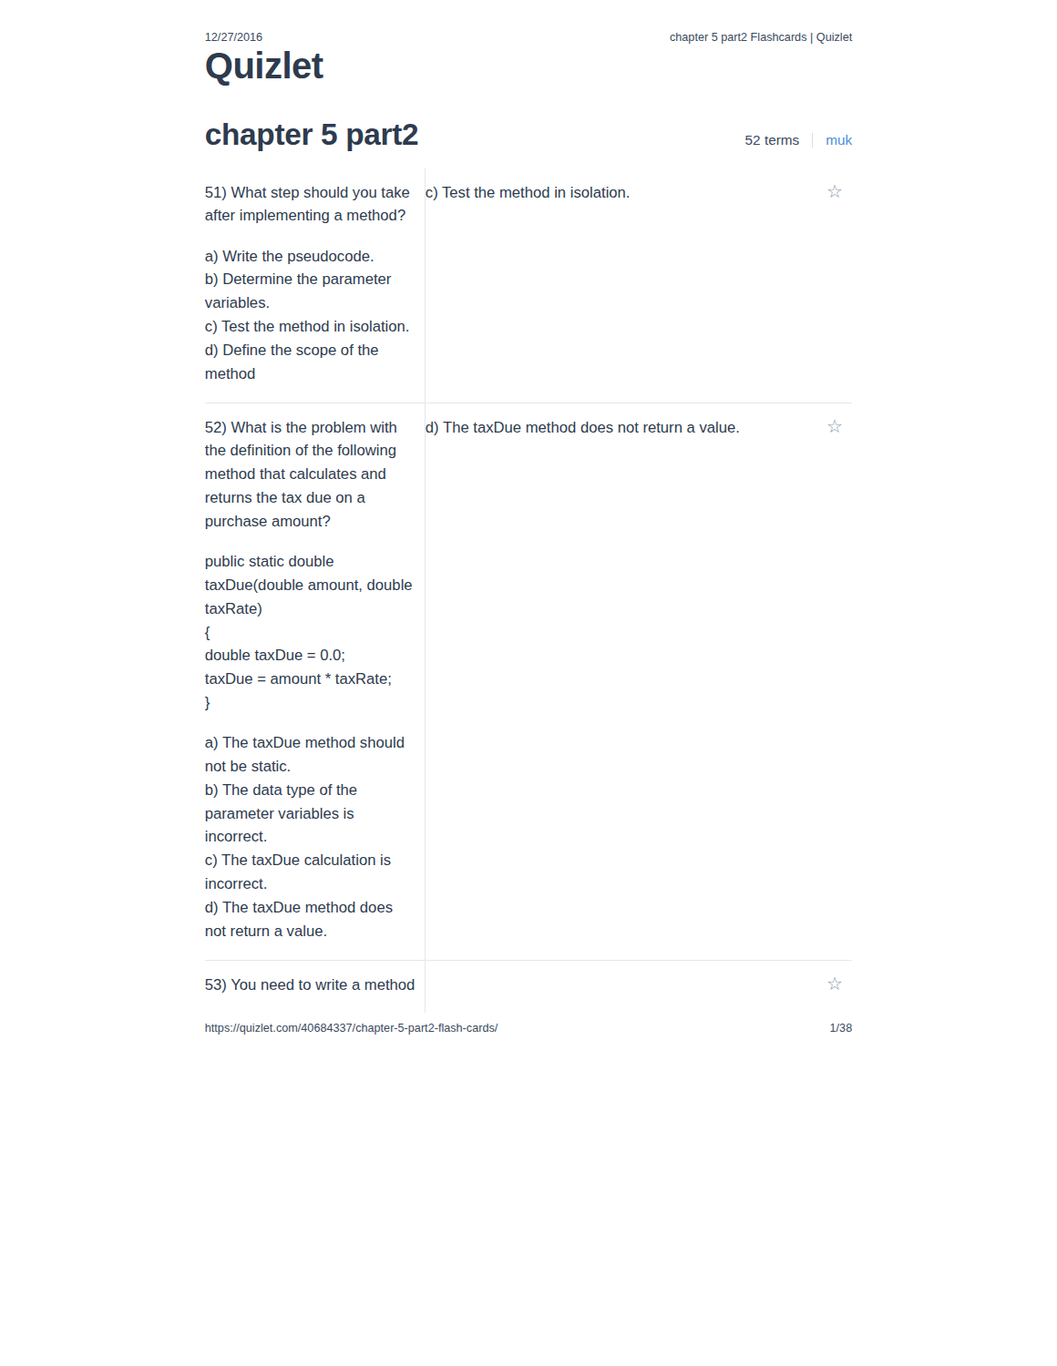12/27/2016 chapter 5 part2 Flashcards | Quizlet
Quizlet
chapter 5 part2
52 terms muk
| 51) What step should you take after implementing a method? a) Write the pseudocode. b) Determine the parameter variables. c) Test the method in isolation. d) Define the scope of the method | c) Test the method in isolation. | ☆ |
| 52) What is the problem with the definition of the following method that calculates and returns the tax due on a purchase amount? public static double taxDue(double amount, double taxRate) { double taxDue = 0.0; taxDue = amount * taxRate; } a) The taxDue method should not be static. b) The data type of the parameter variables is incorrect. c) The taxDue calculation is incorrect. d) The taxDue method does not return a value. | d) The taxDue method does not return a value. | ☆ |
| 53) You need to write a method | | ☆ |
https://quizlet.com/40684337/chapter-5-part2-flash-cards/ 1/38